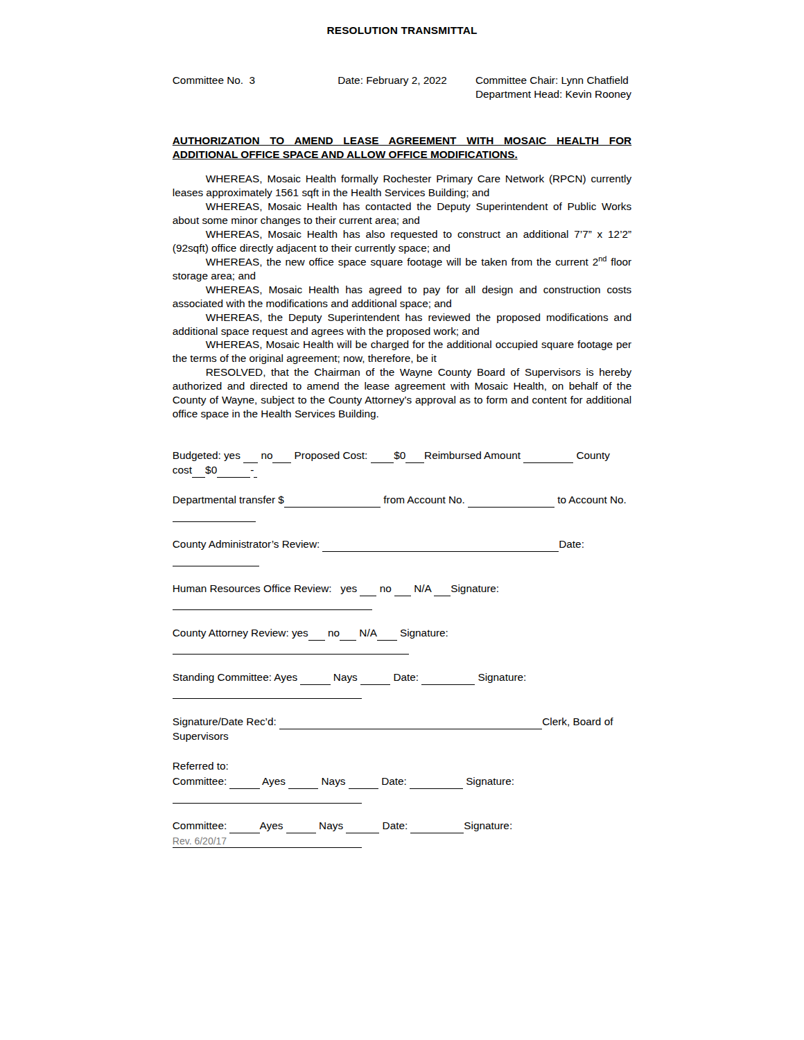RESOLUTION TRANSMITTAL
| Committee No. 3 | Date: February 2, 2022 | Committee Chair: Lynn Chatfield Department Head: Kevin Rooney |
AUTHORIZATION TO AMEND LEASE AGREEMENT WITH MOSAIC HEALTH FOR ADDITIONAL OFFICE SPACE AND ALLOW OFFICE MODIFICATIONS.
WHEREAS, Mosaic Health formally Rochester Primary Care Network (RPCN) currently leases approximately 1561 sqft in the Health Services Building; and
WHEREAS, Mosaic Health has contacted the Deputy Superintendent of Public Works about some minor changes to their current area; and
WHEREAS, Mosaic Health has also requested to construct an additional 7’7” x 12’2” (92sqft) office directly adjacent to their currently space; and
WHEREAS, the new office space square footage will be taken from the current 2nd floor storage area; and
WHEREAS, Mosaic Health has agreed to pay for all design and construction costs associated with the modifications and additional space; and
WHEREAS, the Deputy Superintendent has reviewed the proposed modifications and additional space request and agrees with the proposed work; and
WHEREAS, Mosaic Health will be charged for the additional occupied square footage per the terms of the original agreement; now, therefore, be it
RESOLVED, that the Chairman of the Wayne County Board of Supervisors is hereby authorized and directed to amend the lease agreement with Mosaic Health, on behalf of the County of Wayne, subject to the County Attorney’s approval as to form and content for additional office space in the Health Services Building.
Budgeted: yes no Proposed Cost: $0 Reimbursed Amount County cost $0 -
Departmental transfer $ from Account No. to Account No.
County Administrator’s Review: Date:
Human Resources Office Review: yes no N/A Signature:
County Attorney Review: yes no N/A Signature:
Standing Committee: Ayes Nays Date: Signature:
Signature/Date Rec’d: Clerk, Board of Supervisors
Referred to:
Committee: Ayes Nays Date: Signature:
Committee: Ayes Nays Date: Signature:
Rev. 6/20/17